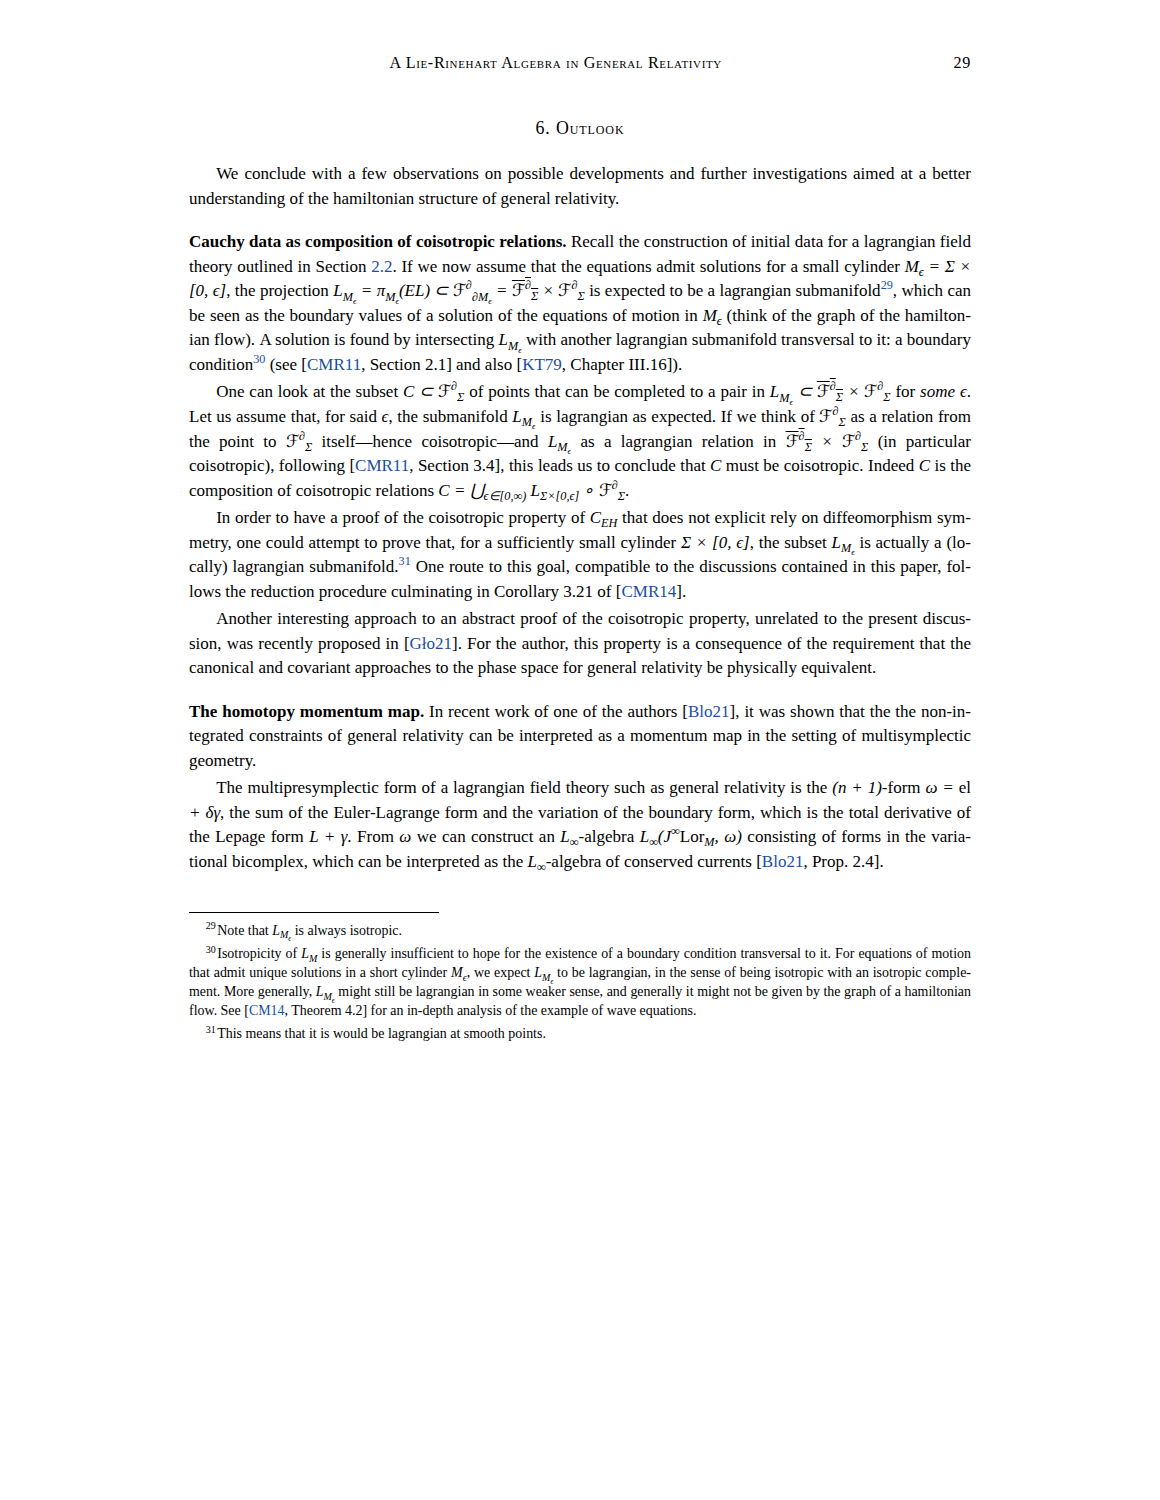A Lie-Rinehart Algebra in General Relativity 29
6. Outlook
We conclude with a few observations on possible developments and further investigations aimed at a better understanding of the hamiltonian structure of general relativity.
Cauchy data as composition of coisotropic relations. Recall the construction of initial data for a lagrangian field theory outlined in Section 2.2. If we now assume that the equations admit solutions for a small cylinder Mϵ = Σ × [0, ϵ], the projection LMϵ = πMϵ(EL) ⊂ ℱ∂∂Mϵ = ℱ∂Σ × ℱ∂Σ is expected to be a lagrangian submanifold29, which can be seen as the boundary values of a solution of the equations of motion in Mϵ (think of the graph of the hamiltonian flow). A solution is found by intersecting LMϵ with another lagrangian submanifold transversal to it: a boundary condition30 (see [CMR11, Section 2.1] and also [KT79, Chapter III.16]).
One can look at the subset C ⊂ ℱ∂Σ of points that can be completed to a pair in LMϵ ⊂ ℱ∂Σ × ℱ∂Σ for some ϵ. Let us assume that, for said ϵ, the submanifold LMϵ is lagrangian as expected. If we think of ℱ∂Σ as a relation from the point to ℱ∂Σ itself—hence coisotropic—and LMϵ as a lagrangian relation in ℱ∂Σ × ℱ∂Σ (in particular coisotropic), following [CMR11, Section 3.4], this leads us to conclude that C must be coisotropic. Indeed C is the composition of coisotropic relations C = ⋃ϵ∈[0,∞) LΣ×[0,ϵ] ∘ ℱ∂Σ.
In order to have a proof of the coisotropic property of CEH that does not explicit rely on diffeomorphism symmetry, one could attempt to prove that, for a sufficiently small cylinder Σ × [0, ϵ], the subset LMϵ is actually a (locally) lagrangian submanifold.31 One route to this goal, compatible to the discussions contained in this paper, follows the reduction procedure culminating in Corollary 3.21 of [CMR14].
Another interesting approach to an abstract proof of the coisotropic property, unrelated to the present discussion, was recently proposed in [Gło21]. For the author, this property is a consequence of the requirement that the canonical and covariant approaches to the phase space for general relativity be physically equivalent.
The homotopy momentum map. In recent work of one of the authors [Blo21], it was shown that the the non-integrated constraints of general relativity can be interpreted as a momentum map in the setting of multisymplectic geometry.
The multipresymplectic form of a lagrangian field theory such as general relativity is the (n + 1)-form ω = el + δγ, the sum of the Euler-Lagrange form and the variation of the boundary form, which is the total derivative of the Lepage form L + γ. From ω we can construct an L∞-algebra L∞(J∞LorM, ω) consisting of forms in the variational bicomplex, which can be interpreted as the L∞-algebra of conserved currents [Blo21, Prop. 2.4].
29Note that LMϵ is always isotropic.
30Isotropicity of LM is generally insufficient to hope for the existence of a boundary condition transversal to it. For equations of motion that admit unique solutions in a short cylinder Mϵ, we expect LMϵ to be lagrangian, in the sense of being isotropic with an isotropic complement. More generally, LMϵ might still be lagrangian in some weaker sense, and generally it might not be given by the graph of a hamiltonian flow. See [CM14, Theorem 4.2] for an in-depth analysis of the example of wave equations.
31This means that it is would be lagrangian at smooth points.